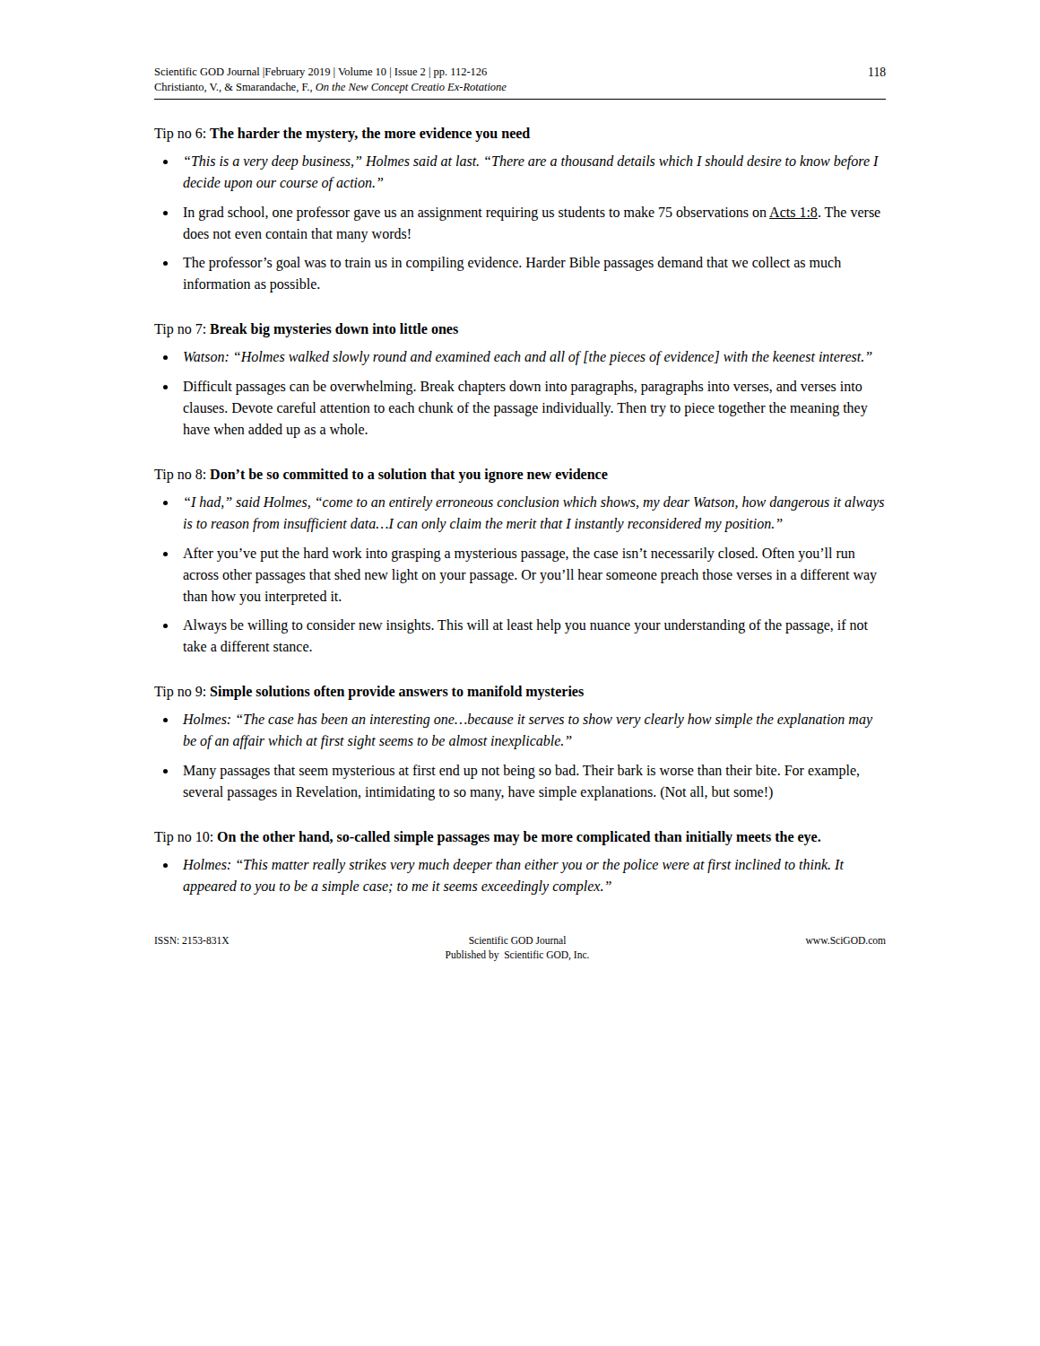Scientific GOD Journal |February 2019 | Volume 10 | Issue 2 | pp. 112-126
Christianto, V., & Smarandache, F., On the New Concept Creatio Ex-Rotatione
118
Tip no 6: The harder the mystery, the more evidence you need
“This is a very deep business,” Holmes said at last. “There are a thousand details which I should desire to know before I decide upon our course of action.”
In grad school, one professor gave us an assignment requiring us students to make 75 observations on Acts 1:8. The verse does not even contain that many words!
The professor’s goal was to train us in compiling evidence. Harder Bible passages demand that we collect as much information as possible.
Tip no 7: Break big mysteries down into little ones
Watson: “Holmes walked slowly round and examined each and all of [the pieces of evidence] with the keenest interest.”
Difficult passages can be overwhelming. Break chapters down into paragraphs, paragraphs into verses, and verses into clauses. Devote careful attention to each chunk of the passage individually. Then try to piece together the meaning they have when added up as a whole.
Tip no 8: Don’t be so committed to a solution that you ignore new evidence
“I had,” said Holmes, “come to an entirely erroneous conclusion which shows, my dear Watson, how dangerous it always is to reason from insufficient data…I can only claim the merit that I instantly reconsidered my position.”
After you’ve put the hard work into grasping a mysterious passage, the case isn’t necessarily closed. Often you’ll run across other passages that shed new light on your passage. Or you’ll hear someone preach those verses in a different way than how you interpreted it.
Always be willing to consider new insights. This will at least help you nuance your understanding of the passage, if not take a different stance.
Tip no 9: Simple solutions often provide answers to manifold mysteries
Holmes: “The case has been an interesting one…because it serves to show very clearly how simple the explanation may be of an affair which at first sight seems to be almost inexplicable.”
Many passages that seem mysterious at first end up not being so bad. Their bark is worse than their bite. For example, several passages in Revelation, intimidating to so many, have simple explanations. (Not all, but some!)
Tip no 10: On the other hand, so-called simple passages may be more complicated than initially meets the eye.
Holmes: “This matter really strikes very much deeper than either you or the police were at first inclined to think. It appeared to you to be a simple case; to me it seems exceedingly complex.”
ISSN: 2153-831X
Scientific GOD Journal
Published by Scientific GOD, Inc.
www.SciGOD.com